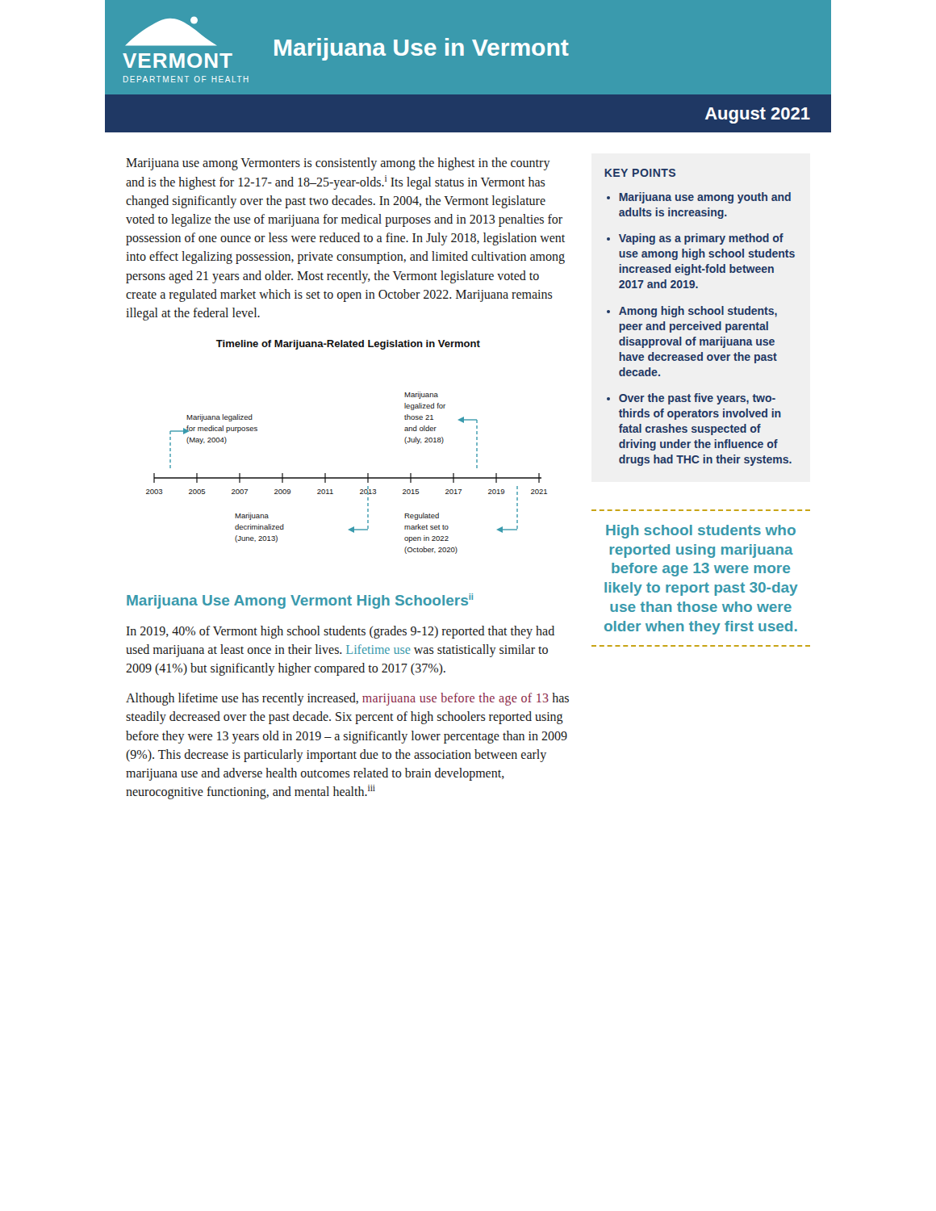VERMONT
DEPARTMENT OF HEALTH
Marijuana Use in Vermont
August 2021
Marijuana use among Vermonters is consistently among the highest in the country and is the highest for 12-17- and 18–25-year-olds.i Its legal status in Vermont has changed significantly over the past two decades. In 2004, the Vermont legislature voted to legalize the use of marijuana for medical purposes and in 2013 penalties for possession of one ounce or less were reduced to a fine. In July 2018, legislation went into effect legalizing possession, private consumption, and limited cultivation among persons aged 21 years and older. Most recently, the Vermont legislature voted to create a regulated market which is set to open in October 2022. Marijuana remains illegal at the federal level.
Timeline of Marijuana-Related Legislation in Vermont
Marijuana legalized for medical purposes (May, 2004) Marijuana legalized for those 21 and older (July, 2018) 2003 2005 2007 2009 2011 2013 2015 2017 2019 2021 Marijuana decriminalized (June, 2013) Regulated market set to open in 2022 (October, 2020)
Marijuana Use Among Vermont High Schoolersii
In 2019, 40% of Vermont high school students (grades 9-12) reported that they had used marijuana at least once in their lives. Lifetime use was statistically similar to 2009 (41%) but significantly higher compared to 2017 (37%).
Although lifetime use has recently increased, marijuana use before the age of 13 has steadily decreased over the past decade. Six percent of high schoolers reported using before they were 13 years old in 2019 – a significantly lower percentage than in 2009 (9%). This decrease is particularly important due to the association between early marijuana use and adverse health outcomes related to brain development, neurocognitive functioning, and mental health.iii
KEY POINTS
Marijuana use among youth and adults is increasing.
Vaping as a primary method of use among high school students increased eight-fold between 2017 and 2019.
Among high school students, peer and perceived parental disapproval of marijuana use have decreased over the past decade.
Over the past five years, two-thirds of operators involved in fatal crashes suspected of driving under the influence of drugs had THC in their systems.
High school students who reported using marijuana before age 13 were more likely to report past 30-day use than those who were older when they first used.